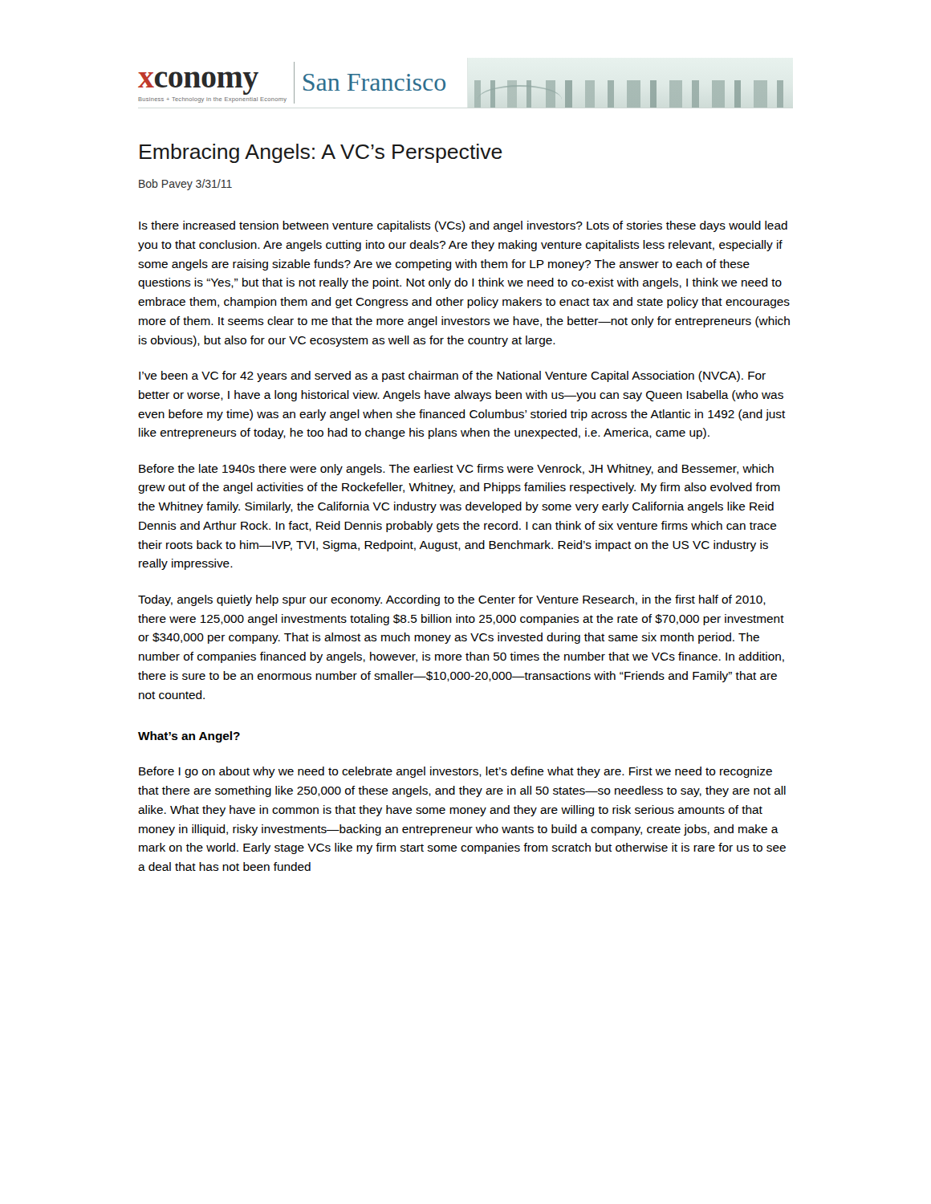xconomy
Business + Technology in the Exponential Economy
San Francisco
Embracing Angels: A VC’s Perspective
Bob Pavey 3/31/11
Is there increased tension between venture capitalists (VCs) and angel investors? Lots of stories these days would lead you to that conclusion. Are angels cutting into our deals? Are they making venture capitalists less relevant, especially if some angels are raising sizable funds? Are we competing with them for LP money? The answer to each of these questions is “Yes,” but that is not really the point. Not only do I think we need to co-exist with angels, I think we need to embrace them, champion them and get Congress and other policy makers to enact tax and state policy that encourages more of them. It seems clear to me that the more angel investors we have, the better—not only for entrepreneurs (which is obvious), but also for our VC ecosystem as well as for the country at large.
I’ve been a VC for 42 years and served as a past chairman of the National Venture Capital Association (NVCA). For better or worse, I have a long historical view. Angels have always been with us—you can say Queen Isabella (who was even before my time) was an early angel when she financed Columbus’ storied trip across the Atlantic in 1492 (and just like entrepreneurs of today, he too had to change his plans when the unexpected, i.e. America, came up).
Before the late 1940s there were only angels. The earliest VC firms were Venrock, JH Whitney, and Bessemer, which grew out of the angel activities of the Rockefeller, Whitney, and Phipps families respectively. My firm also evolved from the Whitney family. Similarly, the California VC industry was developed by some very early California angels like Reid Dennis and Arthur Rock. In fact, Reid Dennis probably gets the record. I can think of six venture firms which can trace their roots back to him—IVP, TVI, Sigma, Redpoint, August, and Benchmark. Reid’s impact on the US VC industry is really impressive.
Today, angels quietly help spur our economy. According to the Center for Venture Research, in the first half of 2010, there were 125,000 angel investments totaling $8.5 billion into 25,000 companies at the rate of $70,000 per investment or $340,000 per company. That is almost as much money as VCs invested during that same six month period. The number of companies financed by angels, however, is more than 50 times the number that we VCs finance. In addition, there is sure to be an enormous number of smaller—$10,000-20,000—transactions with “Friends and Family” that are not counted.
What’s an Angel?
Before I go on about why we need to celebrate angel investors, let’s define what they are. First we need to recognize that there are something like 250,000 of these angels, and they are in all 50 states—so needless to say, they are not all alike. What they have in common is that they have some money and they are willing to risk serious amounts of that money in illiquid, risky investments—backing an entrepreneur who wants to build a company, create jobs, and make a mark on the world. Early stage VCs like my firm start some companies from scratch but otherwise it is rare for us to see a deal that has not been funded